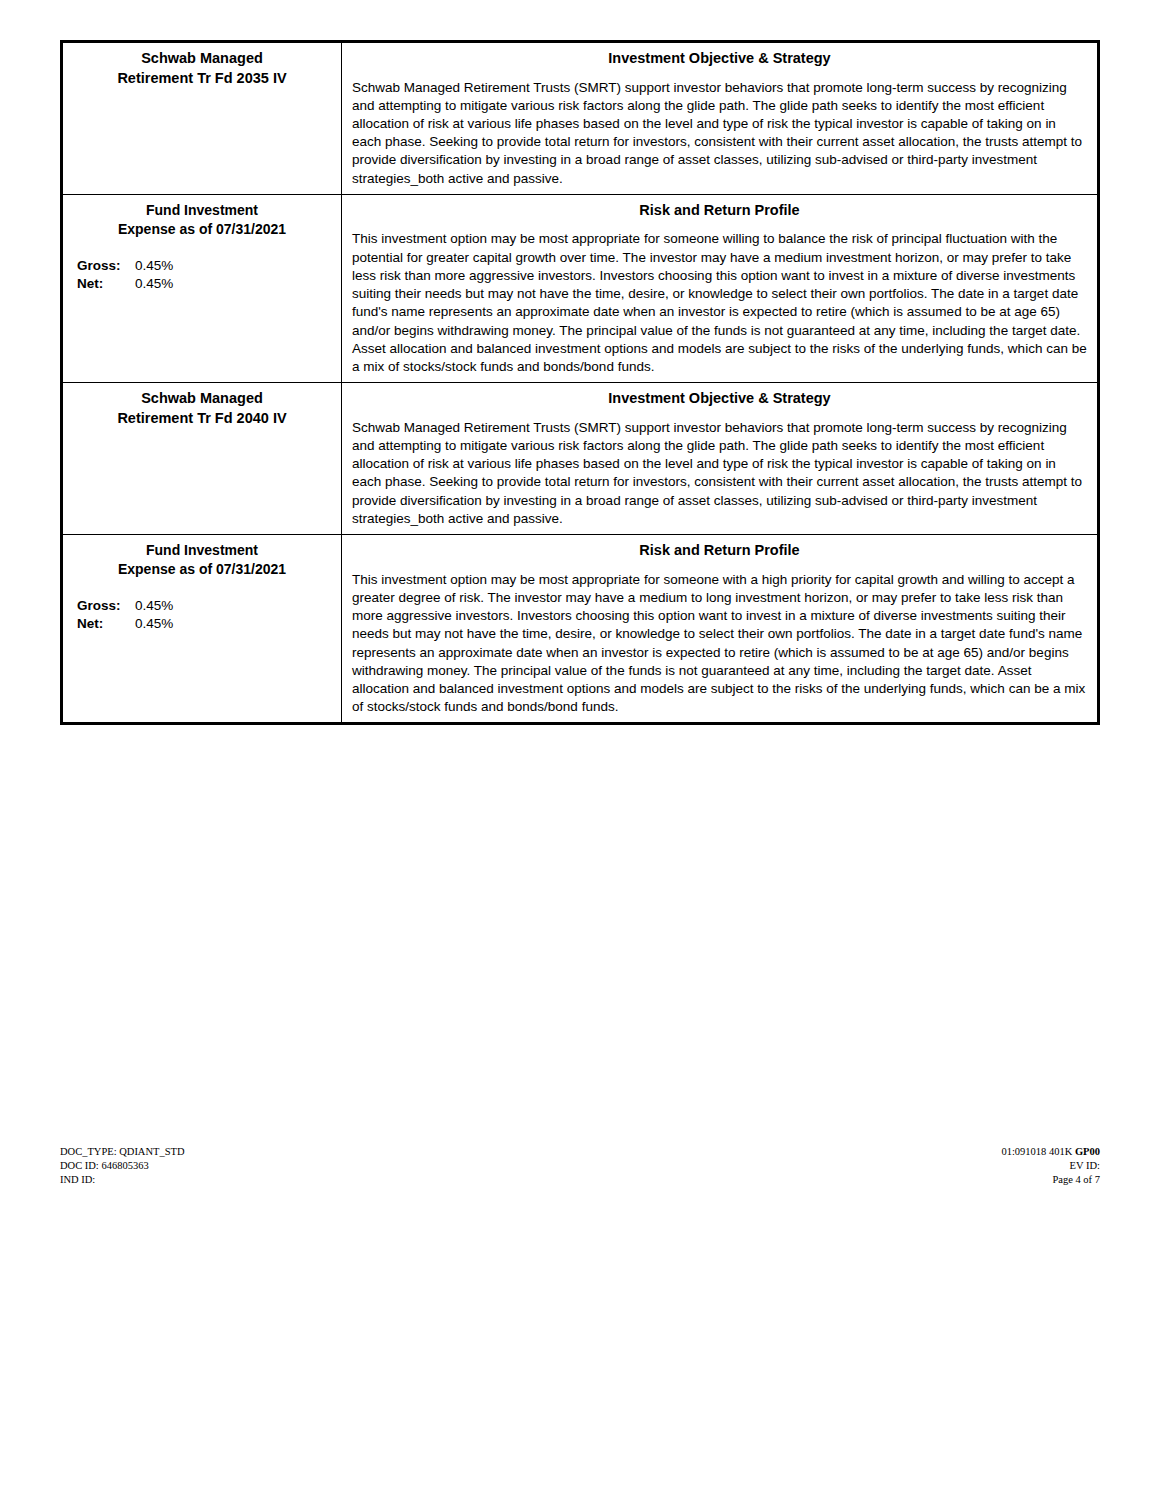| Schwab Managed Retirement Tr Fd 2035 IV | Investment Objective & Strategy Schwab Managed Retirement Trusts (SMRT) support investor behaviors that promote long-term success by recognizing and attempting to mitigate various risk factors along the glide path. The glide path seeks to identify the most efficient allocation of risk at various life phases based on the level and type of risk the typical investor is capable of taking on in each phase. Seeking to provide total return for investors, consistent with their current asset allocation, the trusts attempt to provide diversification by investing in a broad range of asset classes, utilizing sub-advised or third-party investment strategies_both active and passive. |
| Fund Investment Expense as of 07/31/2021 Gross: 0.45% Net: 0.45% | Risk and Return Profile This investment option may be most appropriate for someone willing to balance the risk of principal fluctuation with the potential for greater capital growth over time. The investor may have a medium investment horizon, or may prefer to take less risk than more aggressive investors. Investors choosing this option want to invest in a mixture of diverse investments suiting their needs but may not have the time, desire, or knowledge to select their own portfolios. The date in a target date fund's name represents an approximate date when an investor is expected to retire (which is assumed to be at age 65) and/or begins withdrawing money. The principal value of the funds is not guaranteed at any time, including the target date. Asset allocation and balanced investment options and models are subject to the risks of the underlying funds, which can be a mix of stocks/stock funds and bonds/bond funds. |
| Schwab Managed Retirement Tr Fd 2040 IV | Investment Objective & Strategy Schwab Managed Retirement Trusts (SMRT) support investor behaviors that promote long-term success by recognizing and attempting to mitigate various risk factors along the glide path. The glide path seeks to identify the most efficient allocation of risk at various life phases based on the level and type of risk the typical investor is capable of taking on in each phase. Seeking to provide total return for investors, consistent with their current asset allocation, the trusts attempt to provide diversification by investing in a broad range of asset classes, utilizing sub-advised or third-party investment strategies_both active and passive. |
| Fund Investment Expense as of 07/31/2021 Gross: 0.45% Net: 0.45% | Risk and Return Profile This investment option may be most appropriate for someone with a high priority for capital growth and willing to accept a greater degree of risk. The investor may have a medium to long investment horizon, or may prefer to take less risk than more aggressive investors. Investors choosing this option want to invest in a mixture of diverse investments suiting their needs but may not have the time, desire, or knowledge to select their own portfolios. The date in a target date fund's name represents an approximate date when an investor is expected to retire (which is assumed to be at age 65) and/or begins withdrawing money. The principal value of the funds is not guaranteed at any time, including the target date. Asset allocation and balanced investment options and models are subject to the risks of the underlying funds, which can be a mix of stocks/stock funds and bonds/bond funds. |
DOC_TYPE: QDIANT_STD
DOC ID: 646805363
IND ID:
01:091018 401K GP00
EV ID:
Page 4 of 7